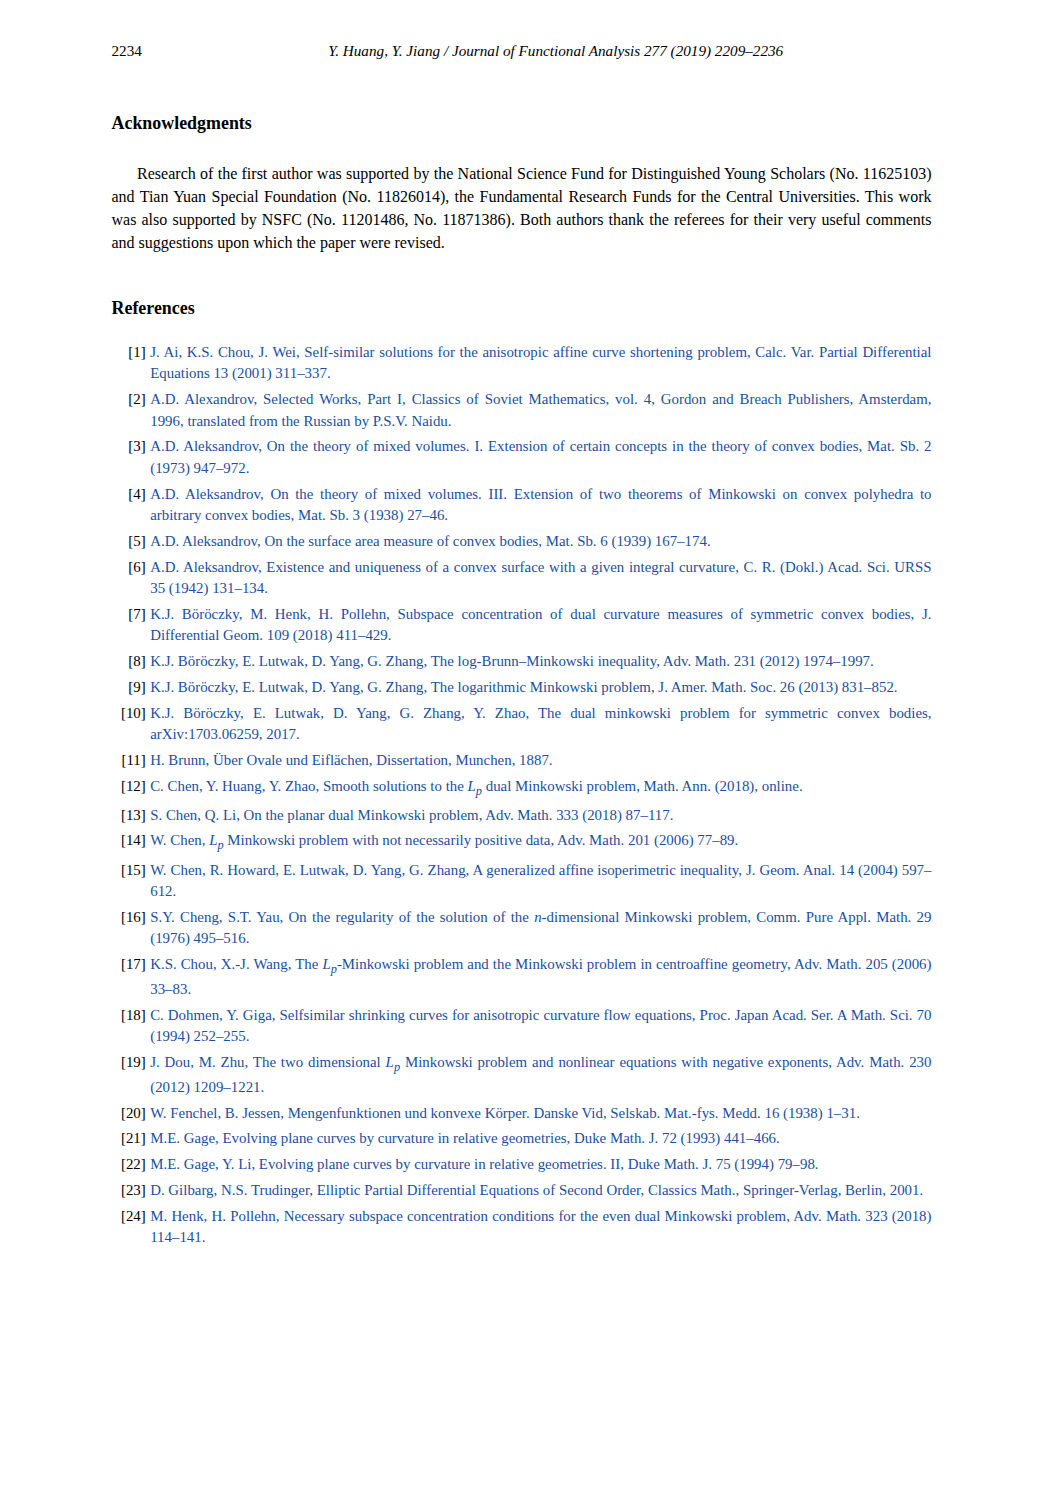2234 Y. Huang, Y. Jiang / Journal of Functional Analysis 277 (2019) 2209–2236
Acknowledgments
Research of the first author was supported by the National Science Fund for Distinguished Young Scholars (No. 11625103) and Tian Yuan Special Foundation (No. 11826014), the Fundamental Research Funds for the Central Universities. This work was also supported by NSFC (No. 11201486, No. 11871386). Both authors thank the referees for their very useful comments and suggestions upon which the paper were revised.
References
[1] J. Ai, K.S. Chou, J. Wei, Self-similar solutions for the anisotropic affine curve shortening problem, Calc. Var. Partial Differential Equations 13 (2001) 311–337.
[2] A.D. Alexandrov, Selected Works, Part I, Classics of Soviet Mathematics, vol. 4, Gordon and Breach Publishers, Amsterdam, 1996, translated from the Russian by P.S.V. Naidu.
[3] A.D. Aleksandrov, On the theory of mixed volumes. I. Extension of certain concepts in the theory of convex bodies, Mat. Sb. 2 (1973) 947–972.
[4] A.D. Aleksandrov, On the theory of mixed volumes. III. Extension of two theorems of Minkowski on convex polyhedra to arbitrary convex bodies, Mat. Sb. 3 (1938) 27–46.
[5] A.D. Aleksandrov, On the surface area measure of convex bodies, Mat. Sb. 6 (1939) 167–174.
[6] A.D. Aleksandrov, Existence and uniqueness of a convex surface with a given integral curvature, C. R. (Dokl.) Acad. Sci. URSS 35 (1942) 131–134.
[7] K.J. Böröczky, M. Henk, H. Pollehn, Subspace concentration of dual curvature measures of symmetric convex bodies, J. Differential Geom. 109 (2018) 411–429.
[8] K.J. Böröczky, E. Lutwak, D. Yang, G. Zhang, The log-Brunn–Minkowski inequality, Adv. Math. 231 (2012) 1974–1997.
[9] K.J. Böröczky, E. Lutwak, D. Yang, G. Zhang, The logarithmic Minkowski problem, J. Amer. Math. Soc. 26 (2013) 831–852.
[10] K.J. Böröczky, E. Lutwak, D. Yang, G. Zhang, Y. Zhao, The dual minkowski problem for symmetric convex bodies, arXiv:1703.06259, 2017.
[11] H. Brunn, Über Ovale und Eiflächen, Dissertation, Munchen, 1887.
[12] C. Chen, Y. Huang, Y. Zhao, Smooth solutions to the Lp dual Minkowski problem, Math. Ann. (2018), online.
[13] S. Chen, Q. Li, On the planar dual Minkowski problem, Adv. Math. 333 (2018) 87–117.
[14] W. Chen, Lp Minkowski problem with not necessarily positive data, Adv. Math. 201 (2006) 77–89.
[15] W. Chen, R. Howard, E. Lutwak, D. Yang, G. Zhang, A generalized affine isoperimetric inequality, J. Geom. Anal. 14 (2004) 597–612.
[16] S.Y. Cheng, S.T. Yau, On the regularity of the solution of the n-dimensional Minkowski problem, Comm. Pure Appl. Math. 29 (1976) 495–516.
[17] K.S. Chou, X.-J. Wang, The Lp-Minkowski problem and the Minkowski problem in centroaffine geometry, Adv. Math. 205 (2006) 33–83.
[18] C. Dohmen, Y. Giga, Selfsimilar shrinking curves for anisotropic curvature flow equations, Proc. Japan Acad. Ser. A Math. Sci. 70 (1994) 252–255.
[19] J. Dou, M. Zhu, The two dimensional Lp Minkowski problem and nonlinear equations with negative exponents, Adv. Math. 230 (2012) 1209–1221.
[20] W. Fenchel, B. Jessen, Mengenfunktionen und konvexe Körper. Danske Vid, Selskab. Mat.-fys. Medd. 16 (1938) 1–31.
[21] M.E. Gage, Evolving plane curves by curvature in relative geometries, Duke Math. J. 72 (1993) 441–466.
[22] M.E. Gage, Y. Li, Evolving plane curves by curvature in relative geometries. II, Duke Math. J. 75 (1994) 79–98.
[23] D. Gilbarg, N.S. Trudinger, Elliptic Partial Differential Equations of Second Order, Classics Math., Springer-Verlag, Berlin, 2001.
[24] M. Henk, H. Pollehn, Necessary subspace concentration conditions for the even dual Minkowski problem, Adv. Math. 323 (2018) 114–141.